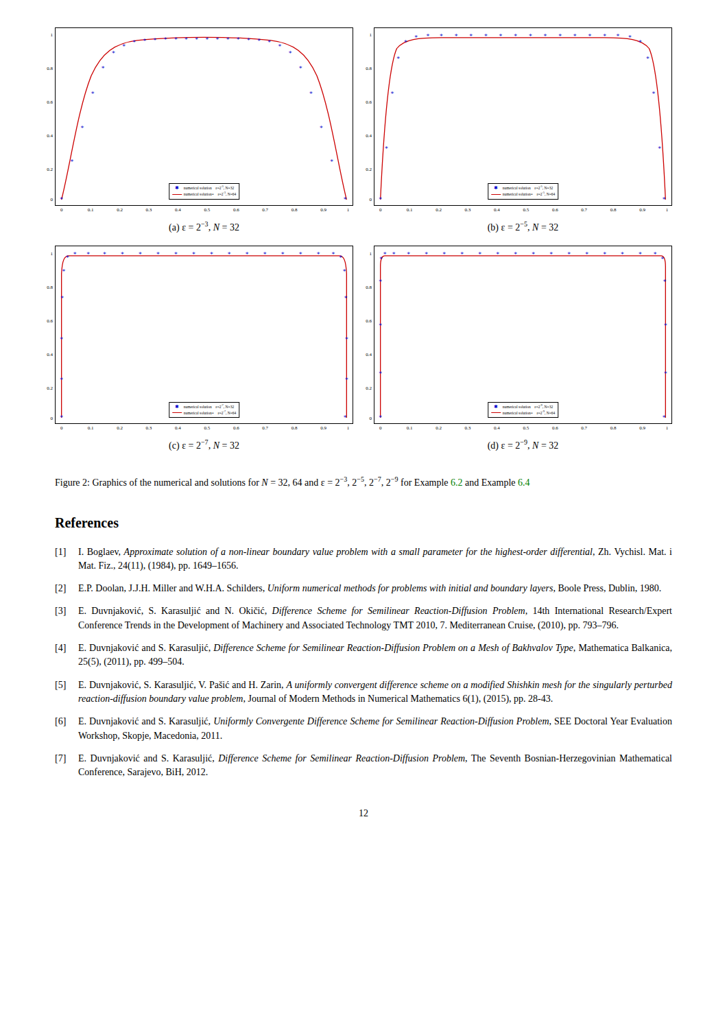1 0.8 0.6 0.4 0.2 0
* * * * * * * * * * * * * * * * * * * * * * * * * * * *
✱numerical solution ε=2-3, N=32
numerical solution= ε=2-3, N=64
0 0.1 0.2 0.3 0.4 0.5 0.6 0.7 0.8 0.9 1
(a) ε = 2−3, N = 32
1 0.8 0.6 0.4 0.2 0
* * * * * * * * * * * * * * * * * * * * * * * * * *
✱numerical solution ε=2-5, N=32
numerical solution= ε=2-5, N=64
0 0.1 0.2 0.3 0.4 0.5 0.6 0.7 0.8 0.9 1
(b) ε = 2−5, N = 32
1 0.8 0.6 0.4 0.2 0
* * * * * * * * * * * * * * * * * * * * * * * * * * * *
✱numerical solution ε=2-7, N=32
numerical solution= ε=2-7, N=64
0 0.1 0.2 0.3 0.4 0.5 0.6 0.7 0.8 0.9 1
(c) ε = 2−7, N = 32
1 0.8 0.6 0.4 0.2 0
* * * * * * * * * * * * * * * * * * * * * * * * * * *
✱numerical solution ε=2-9, N=32
numerical solution= ε=2-9, N=64
0 0.1 0.2 0.3 0.4 0.5 0.6 0.7 0.8 0.9 1
(d) ε = 2−9, N = 32
Figure 2: Graphics of the numerical and solutions for N = 32, 64 and ε = 2−3, 2−5, 2−7, 2−9 for Example 6.2 and Example 6.4
References
[1] I. Boglaev, Approximate solution of a non-linear boundary value problem with a small parameter for the highest-order differential, Zh. Vychisl. Mat. i Mat. Fiz., 24(11), (1984), pp. 1649–1656.
[2] E.P. Doolan, J.J.H. Miller and W.H.A. Schilders, Uniform numerical methods for problems with initial and boundary layers, Boole Press, Dublin, 1980.
[3] E. Duvnjaković, S. Karasuljić and N. Okičić, Difference Scheme for Semilinear Reaction-Diffusion Problem, 14th International Research/Expert Conference Trends in the Development of Machinery and Associated Technology TMT 2010, 7. Mediterranean Cruise, (2010), pp. 793–796.
[4] E. Duvnjaković and S. Karasuljić, Difference Scheme for Semilinear Reaction-Diffusion Problem on a Mesh of Bakhvalov Type, Mathematica Balkanica, 25(5), (2011), pp. 499–504.
[5] E. Duvnjaković, S. Karasuljić, V. Pašić and H. Zarin, A uniformly convergent difference scheme on a modified Shishkin mesh for the singularly perturbed reaction-diffusion boundary value problem, Journal of Modern Methods in Numerical Mathematics 6(1), (2015), pp. 28-43.
[6] E. Duvnjaković and S. Karasuljić, Uniformly Convergente Difference Scheme for Semilinear Reaction-Diffusion Problem, SEE Doctoral Year Evaluation Workshop, Skopje, Macedonia, 2011.
[7] E. Duvnjaković and S. Karasuljić, Difference Scheme for Semilinear Reaction-Diffusion Problem, The Seventh Bosnian-Herzegovinian Mathematical Conference, Sarajevo, BiH, 2012.
12